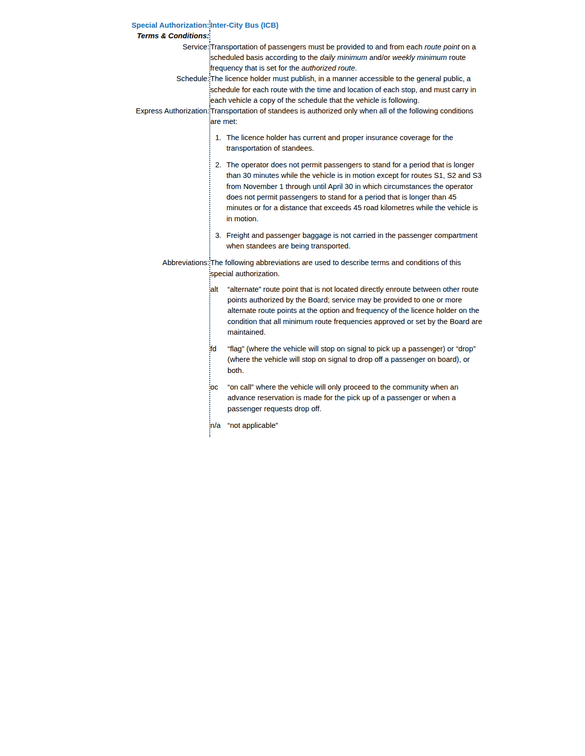| Special Authorization: | Inter-City Bus (ICB) |
| Terms & Conditions: | |
| Service: | Transportation of passengers must be provided to and from each route point on a scheduled basis according to the daily minimum and/or weekly minimum route frequency that is set for the authorized route . |
| Schedule: | The licence holder must publish, in a manner accessible to the general public, a schedule for each route with the time and location of each stop, and must carry in each vehicle a copy of the schedule that the vehicle is following. |
| Express Authorization: | Transportation of standees is authorized only when all of the following conditions are met: The licence holder has current and proper insurance coverage for the transportation of standees. The operator does not permit passengers to stand for a period that is longer than 30 minutes while the vehicle is in motion except for routes S1, S2 and S3 from November 1 through until April 30 in which circumstances the operator does not permit passengers to stand for a period that is longer than 45 minutes or for a distance that exceeds 45 road kilometres while the vehicle is in motion. Freight and passenger baggage is not carried in the passenger compartment when standees are being transported. |
| Abbreviations: | The following abbreviations are used to describe terms and conditions of this special authorization. alt “alternate” route point that is not located directly enroute between other route points authorized by the Board; service may be provided to one or more alternate route points at the option and frequency of the licence holder on the condition that all minimum route frequencies approved or set by the Board are maintained. fd “flag” (where the vehicle will stop on signal to pick up a passenger) or “drop” (where the vehicle will stop on signal to drop off a passenger on board), or both. oc “on call” where the vehicle will only proceed to the community when an advance reservation is made for the pick up of a passenger or when a passenger requests drop off. n/a “not applicable” |